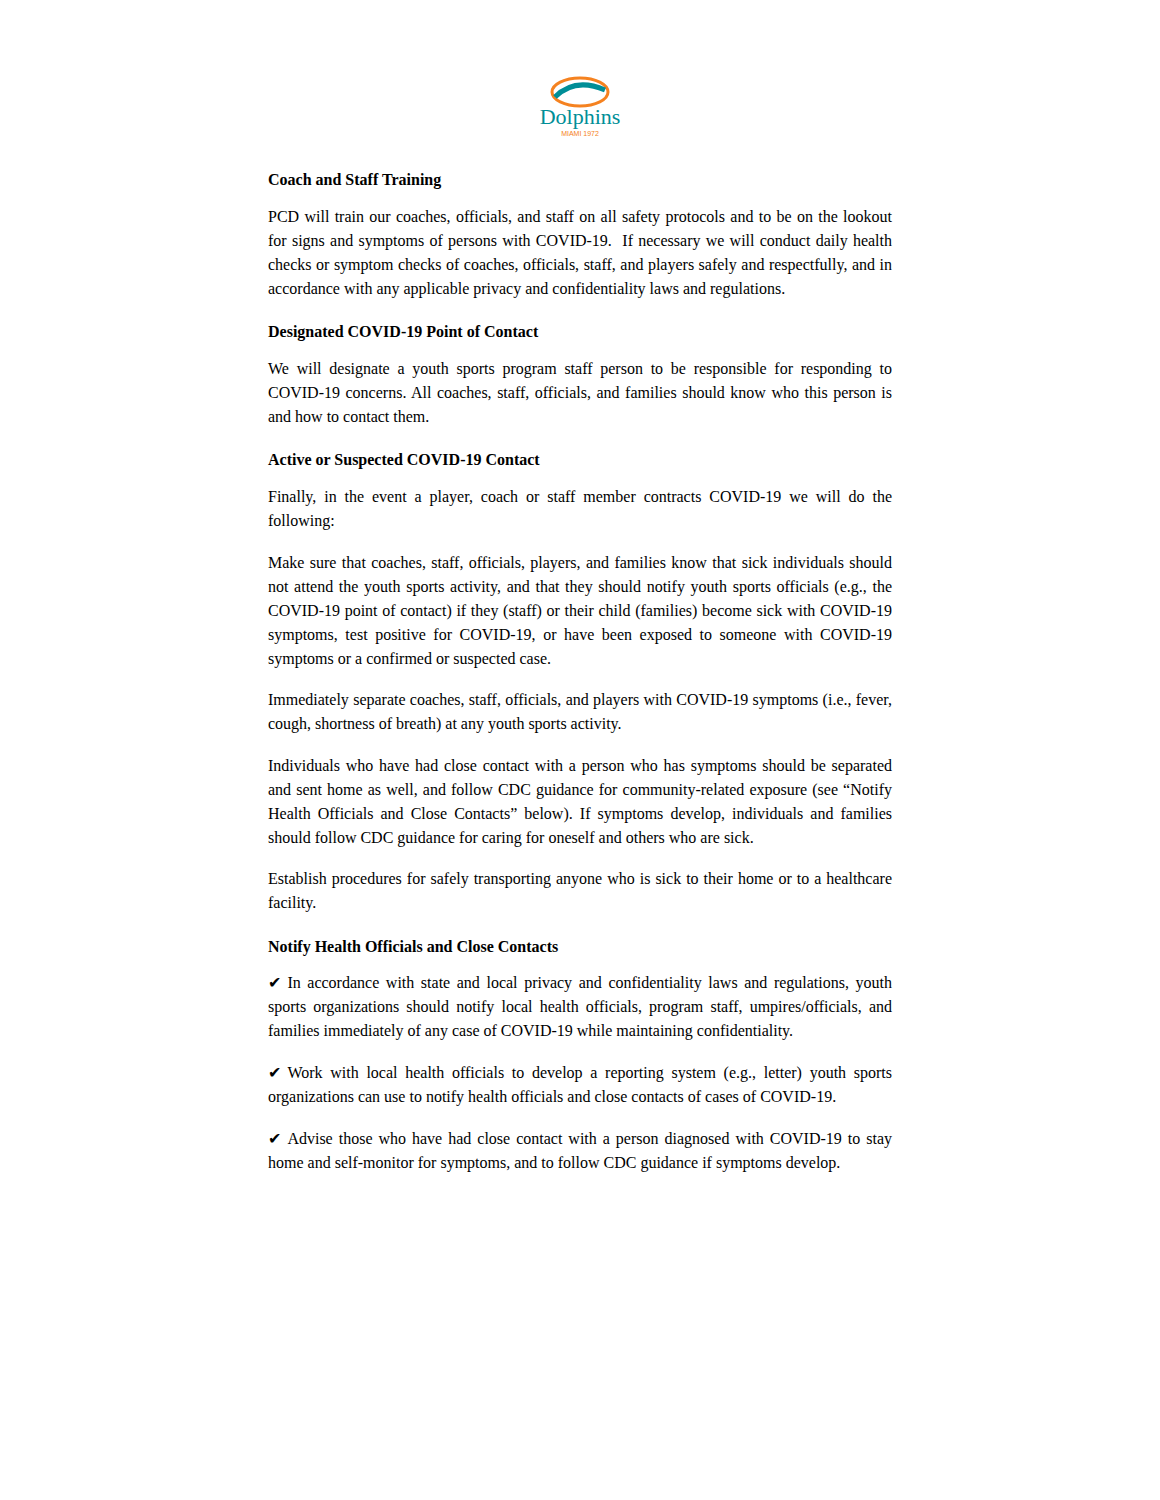Coach and Staff Training
PCD will train our coaches, officials, and staff on all safety protocols and to be on the lookout for signs and symptoms of persons with COVID-19. If necessary we will conduct daily health checks or symptom checks of coaches, officials, staff, and players safely and respectfully, and in accordance with any applicable privacy and confidentiality laws and regulations.
Designated COVID-19 Point of Contact
We will designate a youth sports program staff person to be responsible for responding to COVID-19 concerns. All coaches, staff, officials, and families should know who this person is and how to contact them.
Active or Suspected COVID-19 Contact
Finally, in the event a player, coach or staff member contracts COVID-19 we will do the following:
Make sure that coaches, staff, officials, players, and families know that sick individuals should not attend the youth sports activity, and that they should notify youth sports officials (e.g., the COVID-19 point of contact) if they (staff) or their child (families) become sick with COVID-19 symptoms, test positive for COVID-19, or have been exposed to someone with COVID-19 symptoms or a confirmed or suspected case.
Immediately separate coaches, staff, officials, and players with COVID-19 symptoms (i.e., fever, cough, shortness of breath) at any youth sports activity.
Individuals who have had close contact with a person who has symptoms should be separated and sent home as well, and follow CDC guidance for community-related exposure (see “Notify Health Officials and Close Contacts” below). If symptoms develop, individuals and families should follow CDC guidance for caring for oneself and others who are sick.
Establish procedures for safely transporting anyone who is sick to their home or to a healthcare facility.
Notify Health Officials and Close Contacts
In accordance with state and local privacy and confidentiality laws and regulations, youth sports organizations should notify local health officials, program staff, umpires/officials, and families immediately of any case of COVID-19 while maintaining confidentiality.
Work with local health officials to develop a reporting system (e.g., letter) youth sports organizations can use to notify health officials and close contacts of cases of COVID-19.
Advise those who have had close contact with a person diagnosed with COVID-19 to stay home and self-monitor for symptoms, and to follow CDC guidance if symptoms develop.